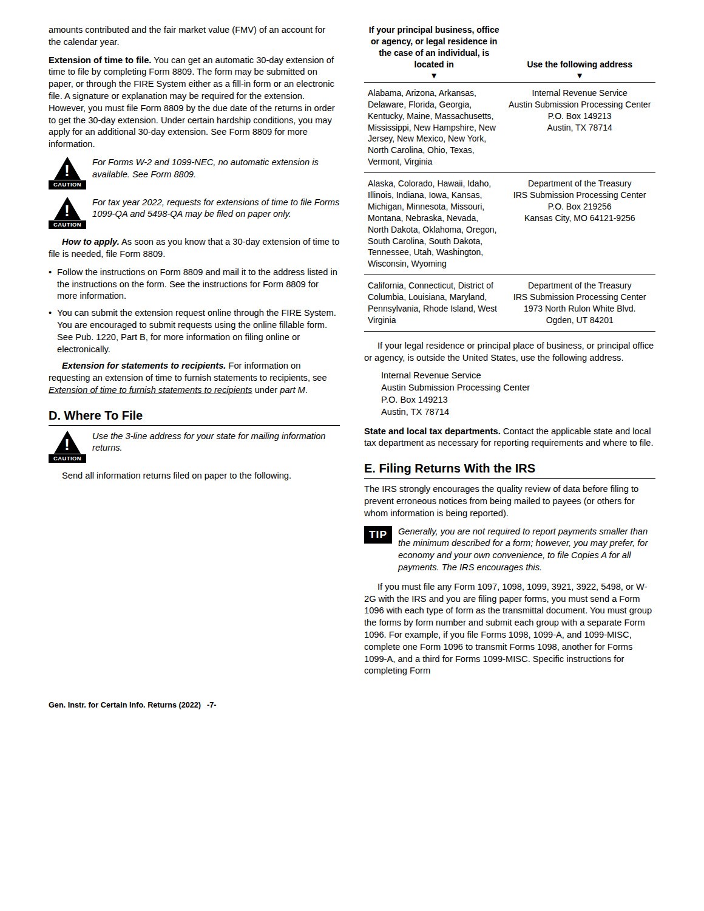amounts contributed and the fair market value (FMV) of an account for the calendar year.
Extension of time to file. You can get an automatic 30-day extension of time to file by completing Form 8809. The form may be submitted on paper, or through the FIRE System either as a fill-in form or an electronic file. A signature or explanation may be required for the extension. However, you must file Form 8809 by the due date of the returns in order to get the 30-day extension. Under certain hardship conditions, you may apply for an additional 30-day extension. See Form 8809 for more information.
CAUTION
For Forms W-2 and 1099-NEC, no automatic extension is available. See Form 8809.
CAUTION
For tax year 2022, requests for extensions of time to file Forms 1099-QA and 5498-QA may be filed on paper only.
How to apply. As soon as you know that a 30-day extension of time to file is needed, file Form 8809.
Follow the instructions on Form 8809 and mail it to the address listed in the instructions on the form. See the instructions for Form 8809 for more information.
You can submit the extension request online through the FIRE System. You are encouraged to submit requests using the online fillable form. See Pub. 1220, Part B, for more information on filing online or electronically.
Extension for statements to recipients. For information on requesting an extension of time to furnish statements to recipients, see Extension of time to furnish statements to recipients under part M.
D. Where To File
CAUTION
Use the 3-line address for your state for mailing information returns.
Send all information returns filed on paper to the following.
| If your principal business, office or agency, or legal residence in the case of an individual, is located in ▼ | Use the following address ▼ |
| --- | --- |
| Alabama, Arizona, Arkansas, Delaware, Florida, Georgia, Kentucky, Maine, Massachusetts, Mississippi, New Hampshire, New Jersey, New Mexico, New York, North Carolina, Ohio, Texas, Vermont, Virginia | Internal Revenue Service Austin Submission Processing Center P.O. Box 149213 Austin, TX 78714 |
| Alaska, Colorado, Hawaii, Idaho, Illinois, Indiana, Iowa, Kansas, Michigan, Minnesota, Missouri, Montana, Nebraska, Nevada, North Dakota, Oklahoma, Oregon, South Carolina, South Dakota, Tennessee, Utah, Washington, Wisconsin, Wyoming | Department of the Treasury IRS Submission Processing Center P.O. Box 219256 Kansas City, MO 64121-9256 |
| California, Connecticut, District of Columbia, Louisiana, Maryland, Pennsylvania, Rhode Island, West Virginia | Department of the Treasury IRS Submission Processing Center 1973 North Rulon White Blvd. Ogden, UT 84201 |
If your legal residence or principal place of business, or principal office or agency, is outside the United States, use the following address.
Internal Revenue Service
Austin Submission Processing Center
P.O. Box 149213
Austin, TX 78714
State and local tax departments. Contact the applicable state and local tax department as necessary for reporting requirements and where to file.
E. Filing Returns With the IRS
The IRS strongly encourages the quality review of data before filing to prevent erroneous notices from being mailed to payees (or others for whom information is being reported).
TIP
Generally, you are not required to report payments smaller than the minimum described for a form; however, you may prefer, for economy and your own convenience, to file Copies A for all payments. The IRS encourages this.
If you must file any Form 1097, 1098, 1099, 3921, 3922, 5498, or W-2G with the IRS and you are filing paper forms, you must send a Form 1096 with each type of form as the transmittal document. You must group the forms by form number and submit each group with a separate Form 1096. For example, if you file Forms 1098, 1099-A, and 1099-MISC, complete one Form 1096 to transmit Forms 1098, another for Forms 1099-A, and a third for Forms 1099-MISC. Specific instructions for completing Form
Gen. Instr. for Certain Info. Returns (2022) -7-